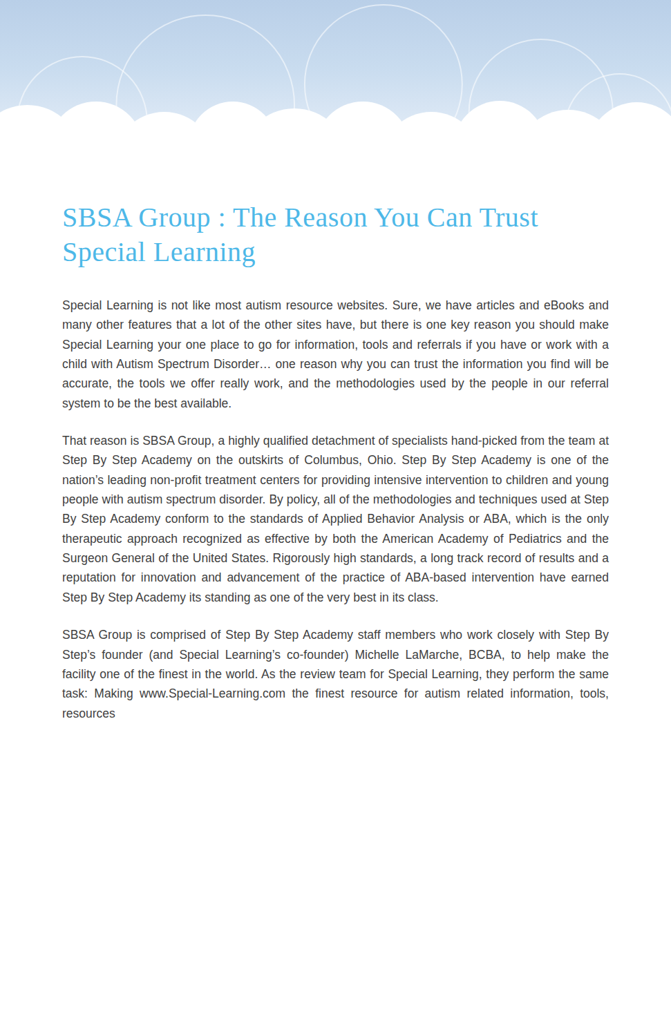SBSA Group : The Reason You Can Trust Special Learning
Special Learning is not like most autism resource websites. Sure, we have articles and eBooks and many other features that a lot of the other sites have, but there is one key reason you should make Special Learning your one place to go for information, tools and referrals if you have or work with a child with Autism Spectrum Disorder… one reason why you can trust the information you find will be accurate, the tools we offer really work, and the methodologies used by the people in our referral system to be the best available.
That reason is SBSA Group, a highly qualified detachment of specialists hand-picked from the team at Step By Step Academy on the outskirts of Columbus, Ohio. Step By Step Academy is one of the nation’s leading non-profit treatment centers for providing intensive intervention to children and young people with autism spectrum disorder. By policy, all of the methodologies and techniques used at Step By Step Academy conform to the standards of Applied Behavior Analysis or ABA, which is the only therapeutic approach recognized as effective by both the American Academy of Pediatrics and the Surgeon General of the United States. Rigorously high standards, a long track record of results and a reputation for innovation and advancement of the practice of ABA-based intervention have earned Step By Step Academy its standing as one of the very best in its class.
SBSA Group is comprised of Step By Step Academy staff members who work closely with Step By Step’s founder (and Special Learning’s co-founder) Michelle LaMarche, BCBA, to help make the facility one of the finest in the world. As the review team for Special Learning, they perform the same task: Making www.Special-Learning.com the finest resource for autism related information, tools, resources